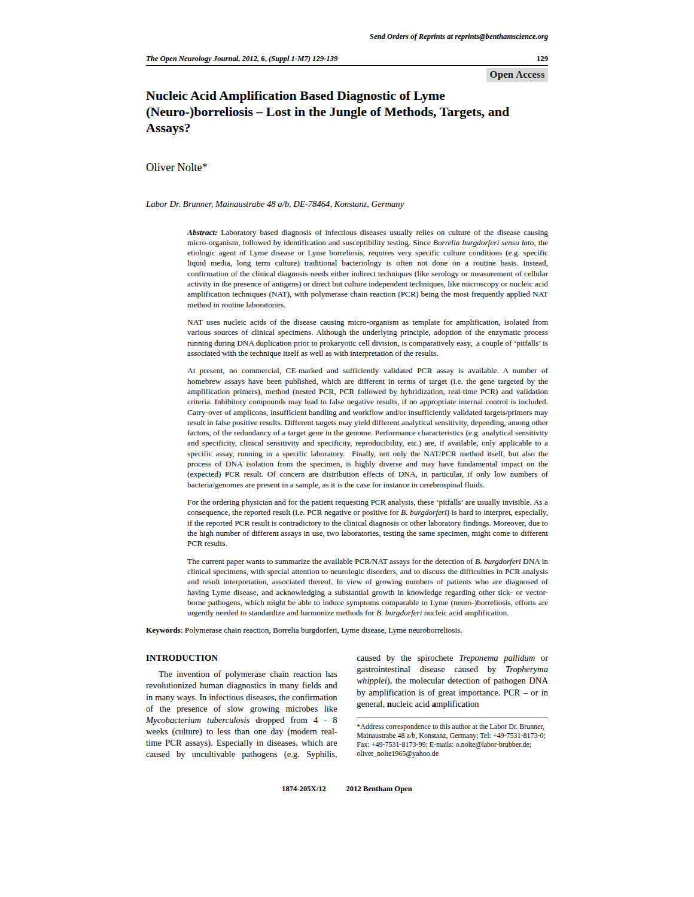Send Orders of Reprints at reprints@benthamscience.org
The Open Neurology Journal, 2012, 6, (Suppl 1-M7) 129-139129
Open Access
Nucleic Acid Amplification Based Diagnostic of Lyme (Neuro-)borreliosis – Lost in the Jungle of Methods, Targets, and Assays?
Oliver Nolte*
Labor Dr. Brunner, Mainaustrabe 48 a/b, DE-78464, Konstanz, Germany
Abstract: Laboratory based diagnosis of infectious diseases usually relies on culture of the disease causing micro-organism, followed by identification and susceptibility testing. Since Borrelia burgdorferi sensu lato, the etiologic agent of Lyme disease or Lyme borreliosis, requires very specific culture conditions (e.g. specific liquid media, long term culture) traditional bacteriology is often not done on a routine basis. Instead, confirmation of the clinical diagnosis needs either indirect techniques (like serology or measurement of cellular activity in the presence of antigens) or direct but culture independent techniques, like microscopy or nucleic acid amplification techniques (NAT), with polymerase chain reaction (PCR) being the most frequently applied NAT method in routine laboratories.
NAT uses nucleic acids of the disease causing micro-organism as template for amplification, isolated from various sources of clinical specimens. Although the underlying principle, adoption of the enzymatic process running during DNA duplication prior to prokaryotic cell division, is comparatively easy, a couple of ‘pitfalls’ is associated with the technique itself as well as with interpretation of the results.
At present, no commercial, CE-marked and sufficiently validated PCR assay is available. A number of homebrew assays have been published, which are different in terms of target (i.e. the gene targeted by the amplification primers), method (nested PCR, PCR followed by hybridization, real-time PCR) and validation criteria. Inhibitory compounds may lead to false negative results, if no appropriate internal control is included. Carry-over of amplicons, insufficient handling and workflow and/or insufficiently validated targets/primers may result in false positive results. Different targets may yield different analytical sensitivity, depending, among other factors, of the redundancy of a target gene in the genome. Performance characteristics (e.g. analytical sensitivity and specificity, clinical sensitivity and specificity, reproducibility, etc.) are, if available, only applicable to a specific assay, running in a specific laboratory. Finally, not only the NAT/PCR method itself, but also the process of DNA isolation from the specimen, is highly diverse and may have fundamental impact on the (expected) PCR result. Of concern are distribution effects of DNA, in particular, if only low numbers of bacteria/genomes are present in a sample, as it is the case for instance in cerebrospinal fluids.
For the ordering physician and for the patient requesting PCR analysis, these ‘pitfalls’ are usually invisible. As a consequence, the reported result (i.e. PCR negative or positive for B. burgdorferi) is hard to interpret, especially, if the reported PCR result is contradictory to the clinical diagnosis or other laboratory findings. Moreover, due to the high number of different assays in use, two laboratories, testing the same specimen, might come to different PCR results.
The current paper wants to summarize the available PCR/NAT assays for the detection of B. burgdorferi DNA in clinical specimens, with special attention to neurologic disorders, and to discuss the difficulties in PCR analysis and result interpretation, associated thereof. In view of growing numbers of patients who are diagnosed of having Lyme disease, and acknowledging a substantial growth in knowledge regarding other tick- or vector-borne pathogens, which might be able to induce symptoms comparable to Lyme (neuro-)borreliosis, efforts are urgently needed to standardize and harmonize methods for B. burgdorferi nucleic acid amplification.
Keywords: Polymerase chain reaction, Borrelia burgdorferi, Lyme disease, Lyme neuroborreliosis.
Introduction
The invention of polymerase chain reaction has revolutionized human diagnostics in many fields and in many ways. In infectious diseases, the confirmation of the presence of slow growing microbes like Mycobacterium tuberculosis dropped from 4 - 8 weeks (culture) to less than one day (modern real-time PCR assays). Especially in diseases, which are caused by uncultivable pathogens (e.g. Syphilis, caused by the spirochete Treponema pallidum or gastrointestinal disease caused by Tropheryma whipplei), the molecular detection of pathogen DNA by amplification is of great importance. PCR – or in general, nucleic acid amplification
*Address correspondence to this author at the Labor Dr. Brunner, Mainaustrabe 48 a/b, Konstanz, Germany; Tel: +49-7531-8173-0;
Fax: +49-7531-8173-99; E-mails: o.nolte@labor-brubber.de;
oliver_nolte1965@yahoo.de
1874-205X/122012 Bentham Open